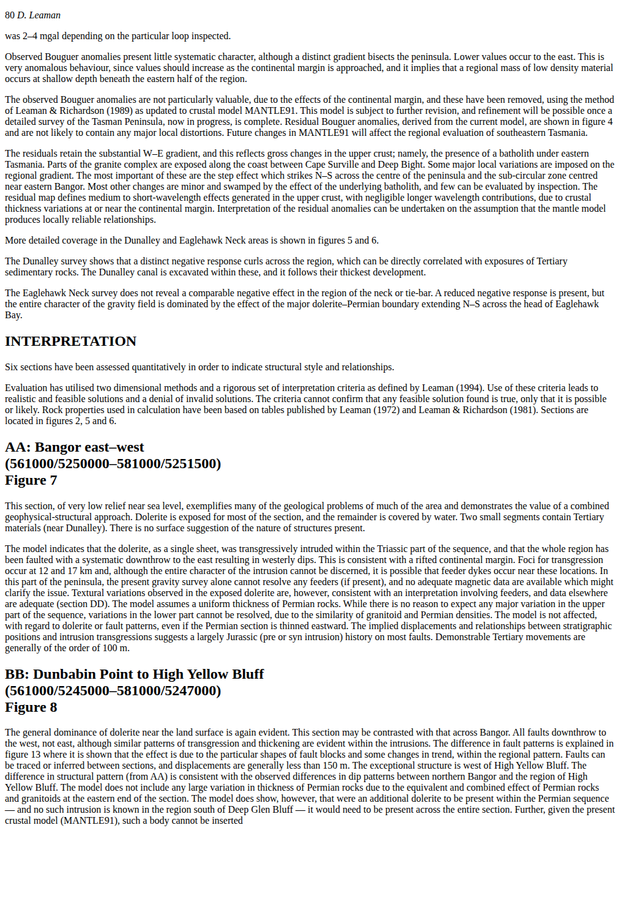80 D. Leaman
was 2–4 mgal depending on the particular loop inspected.
Observed Bouguer anomalies present little systematic character, although a distinct gradient bisects the peninsula. Lower values occur to the east. This is very anomalous behaviour, since values should increase as the continental margin is approached, and it implies that a regional mass of low density material occurs at shallow depth beneath the eastern half of the region.
The observed Bouguer anomalies are not particularly valuable, due to the effects of the continental margin, and these have been removed, using the method of Leaman & Richardson (1989) as updated to crustal model MANTLE91. This model is subject to further revision, and refinement will be possible once a detailed survey of the Tasman Peninsula, now in progress, is complete. Residual Bouguer anomalies, derived from the current model, are shown in figure 4 and are not likely to contain any major local distortions. Future changes in MANTLE91 will affect the regional evaluation of southeastern Tasmania.
The residuals retain the substantial W–E gradient, and this reflects gross changes in the upper crust; namely, the presence of a batholith under eastern Tasmania. Parts of the granite complex are exposed along the coast between Cape Surville and Deep Bight. Some major local variations are imposed on the regional gradient. The most important of these are the step effect which strikes N–S across the centre of the peninsula and the sub-circular zone centred near eastern Bangor. Most other changes are minor and swamped by the effect of the underlying batholith, and few can be evaluated by inspection. The residual map defines medium to short-wavelength effects generated in the upper crust, with negligible longer wavelength contributions, due to crustal thickness variations at or near the continental margin. Interpretation of the residual anomalies can be undertaken on the assumption that the mantle model produces locally reliable relationships.
More detailed coverage in the Dunalley and Eaglehawk Neck areas is shown in figures 5 and 6.
The Dunalley survey shows that a distinct negative response curls across the region, which can be directly correlated with exposures of Tertiary sedimentary rocks. The Dunalley canal is excavated within these, and it follows their thickest development.
The Eaglehawk Neck survey does not reveal a comparable negative effect in the region of the neck or tie-bar. A reduced negative response is present, but the entire character of the gravity field is dominated by the effect of the major dolerite–Permian boundary extending N–S across the head of Eaglehawk Bay.
INTERPRETATION
Six sections have been assessed quantitatively in order to indicate structural style and relationships.
Evaluation has utilised two dimensional methods and a rigorous set of interpretation criteria as defined by Leaman (1994). Use of these criteria leads to realistic and feasible solutions and a denial of invalid solutions. The criteria cannot confirm that any feasible solution found is true, only that it is possible or likely. Rock properties used in calculation have been based on tables published by Leaman (1972) and Leaman & Richardson (1981). Sections are located in figures 2, 5 and 6.
AA: Bangor east–west
(561000/5250000–581000/5251500)
Figure 7
This section, of very low relief near sea level, exemplifies many of the geological problems of much of the area and demonstrates the value of a combined geophysical-structural approach. Dolerite is exposed for most of the section, and the remainder is covered by water. Two small segments contain Tertiary materials (near Dunalley). There is no surface suggestion of the nature of structures present.
The model indicates that the dolerite, as a single sheet, was transgressively intruded within the Triassic part of the sequence, and that the whole region has been faulted with a systematic downthrow to the east resulting in westerly dips. This is consistent with a rifted continental margin. Foci for transgression occur at 12 and 17 km and, although the entire character of the intrusion cannot be discerned, it is possible that feeder dykes occur near these locations. In this part of the peninsula, the present gravity survey alone cannot resolve any feeders (if present), and no adequate magnetic data are available which might clarify the issue. Textural variations observed in the exposed dolerite are, however, consistent with an interpretation involving feeders, and data elsewhere are adequate (section DD). The model assumes a uniform thickness of Permian rocks. While there is no reason to expect any major variation in the upper part of the sequence, variations in the lower part cannot be resolved, due to the similarity of granitoid and Permian densities. The model is not affected, with regard to dolerite or fault patterns, even if the Permian section is thinned eastward. The implied displacements and relationships between stratigraphic positions and intrusion transgressions suggests a largely Jurassic (pre or syn intrusion) history on most faults. Demonstrable Tertiary movements are generally of the order of 100 m.
BB: Dunbabin Point to High Yellow Bluff
(561000/5245000–581000/5247000)
Figure 8
The general dominance of dolerite near the land surface is again evident. This section may be contrasted with that across Bangor. All faults downthrow to the west, not east, although similar patterns of transgression and thickening are evident within the intrusions. The difference in fault patterns is explained in figure 13 where it is shown that the effect is due to the particular shapes of fault blocks and some changes in trend, within the regional pattern. Faults can be traced or inferred between sections, and displacements are generally less than 150 m. The exceptional structure is west of High Yellow Bluff. The difference in structural pattern (from AA) is consistent with the observed differences in dip patterns between northern Bangor and the region of High Yellow Bluff. The model does not include any large variation in thickness of Permian rocks due to the equivalent and combined effect of Permian rocks and granitoids at the eastern end of the section. The model does show, however, that were an additional dolerite to be present within the Permian sequence — and no such intrusion is known in the region south of Deep Glen Bluff — it would need to be present across the entire section. Further, given the present crustal model (MANTLE91), such a body cannot be inserted